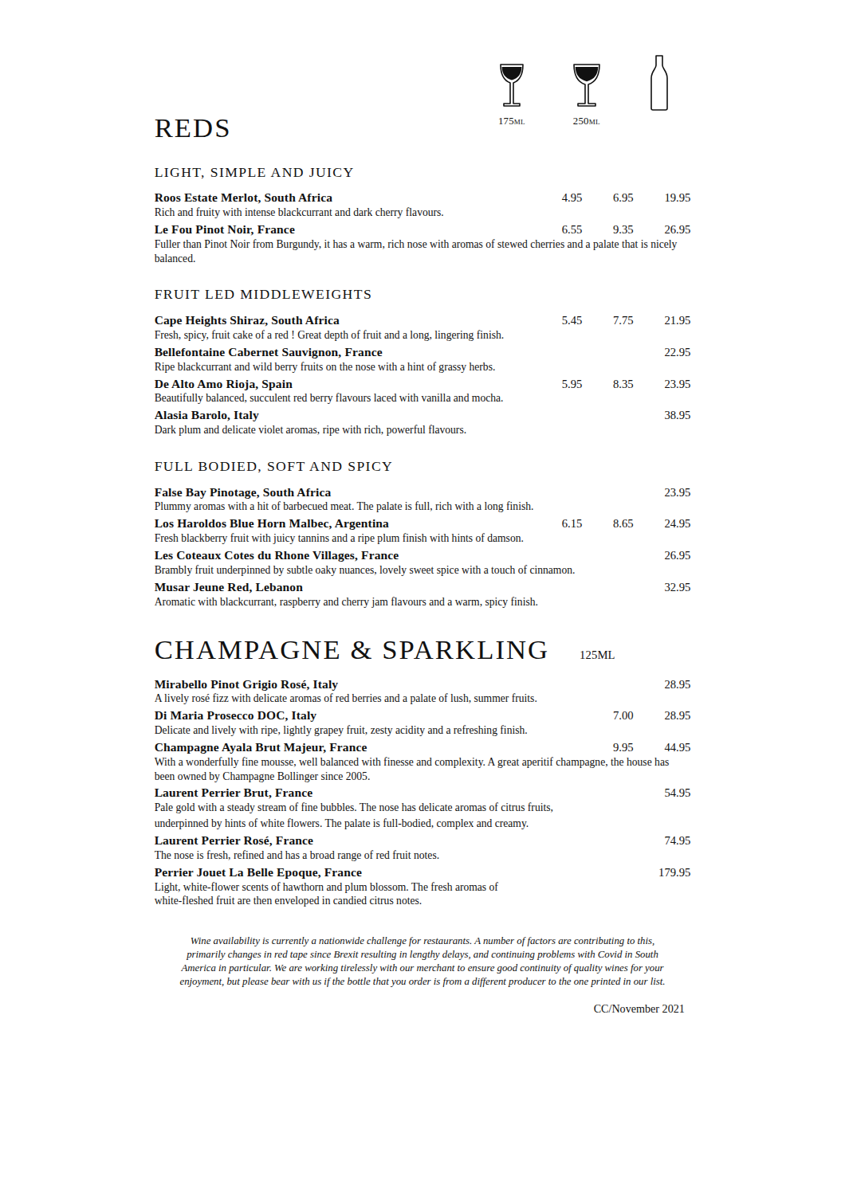175ml
250ml
Reds
Light, Simple and Juicy
| Roos Estate Merlot, South Africa | 4.95 | 6.95 | 19.95 |
| Rich and fruity with intense blackcurrant and dark cherry flavours. |
| Le Fou Pinot Noir, France | 6.55 | 9.35 | 26.95 |
| Fuller than Pinot Noir from Burgundy, it has a warm, rich nose with aromas of stewed cherries and a palate that is nicely balanced. |
Fruit Led Middleweights
| Cape Heights Shiraz, South Africa | 5.45 | 7.75 | 21.95 |
| Fresh, spicy, fruit cake of a red ! Great depth of fruit and a long, lingering finish. |
| Bellefontaine Cabernet Sauvignon, France | | | 22.95 |
| Ripe blackcurrant and wild berry fruits on the nose with a hint of grassy herbs. |
| De Alto Amo Rioja, Spain | 5.95 | 8.35 | 23.95 |
| Beautifully balanced, succulent red berry flavours laced with vanilla and mocha. |
| Alasia Barolo, Italy | | | 38.95 |
| Dark plum and delicate violet aromas, ripe with rich, powerful flavours. |
Full Bodied, Soft and Spicy
| False Bay Pinotage, South Africa | | | 23.95 |
| Plummy aromas with a hit of barbecued meat. The palate is full, rich with a long finish. |
| Los Haroldos Blue Horn Malbec, Argentina | 6.15 | 8.65 | 24.95 |
| Fresh blackberry fruit with juicy tannins and a ripe plum finish with hints of damson. |
| Les Coteaux Cotes du Rhone Villages, France | | | 26.95 |
| Brambly fruit underpinned by subtle oaky nuances, lovely sweet spice with a touch of cinnamon. |
| Musar Jeune Red, Lebanon | | | 32.95 |
| Aromatic with blackcurrant, raspberry and cherry jam flavours and a warm, spicy finish. |
Champagne & Sparkling 125ml
| Mirabello Pinot Grigio Rosé, Italy | | | 28.95 |
| A lively rosé fizz with delicate aromas of red berries and a palate of lush, summer fruits. |
| Di Maria Prosecco DOC, Italy | | 7.00 | 28.95 |
| Delicate and lively with ripe, lightly grapey fruit, zesty acidity and a refreshing finish. |
| Champagne Ayala Brut Majeur, France | | 9.95 | 44.95 |
| With a wonderfully fine mousse, well balanced with finesse and complexity. A great aperitif champagne, the house has been owned by Champagne Bollinger since 2005. |
| Laurent Perrier Brut, France | | | 54.95 |
| Pale gold with a steady stream of fine bubbles. The nose has delicate aromas of citrus fruits, |
| underpinned by hints of white flowers. The palate is full-bodied, complex and creamy. |
| Laurent Perrier Rosé, France | | | 74.95 |
| The nose is fresh, refined and has a broad range of red fruit notes. |
| Perrier Jouet La Belle Epoque, France | | | 179.95 |
| Light, white-flower scents of hawthorn and plum blossom. The fresh aromas of white-fleshed fruit are then enveloped in candied citrus notes. |
Wine availability is currently a nationwide challenge for restaurants. A number of factors are contributing to this, primarily changes in red tape since Brexit resulting in lengthy delays, and continuing problems with Covid in South America in particular. We are working tirelessly with our merchant to ensure good continuity of quality wines for your enjoyment, but please bear with us if the bottle that you order is from a different producer to the one printed in our list.
CC/November 2021